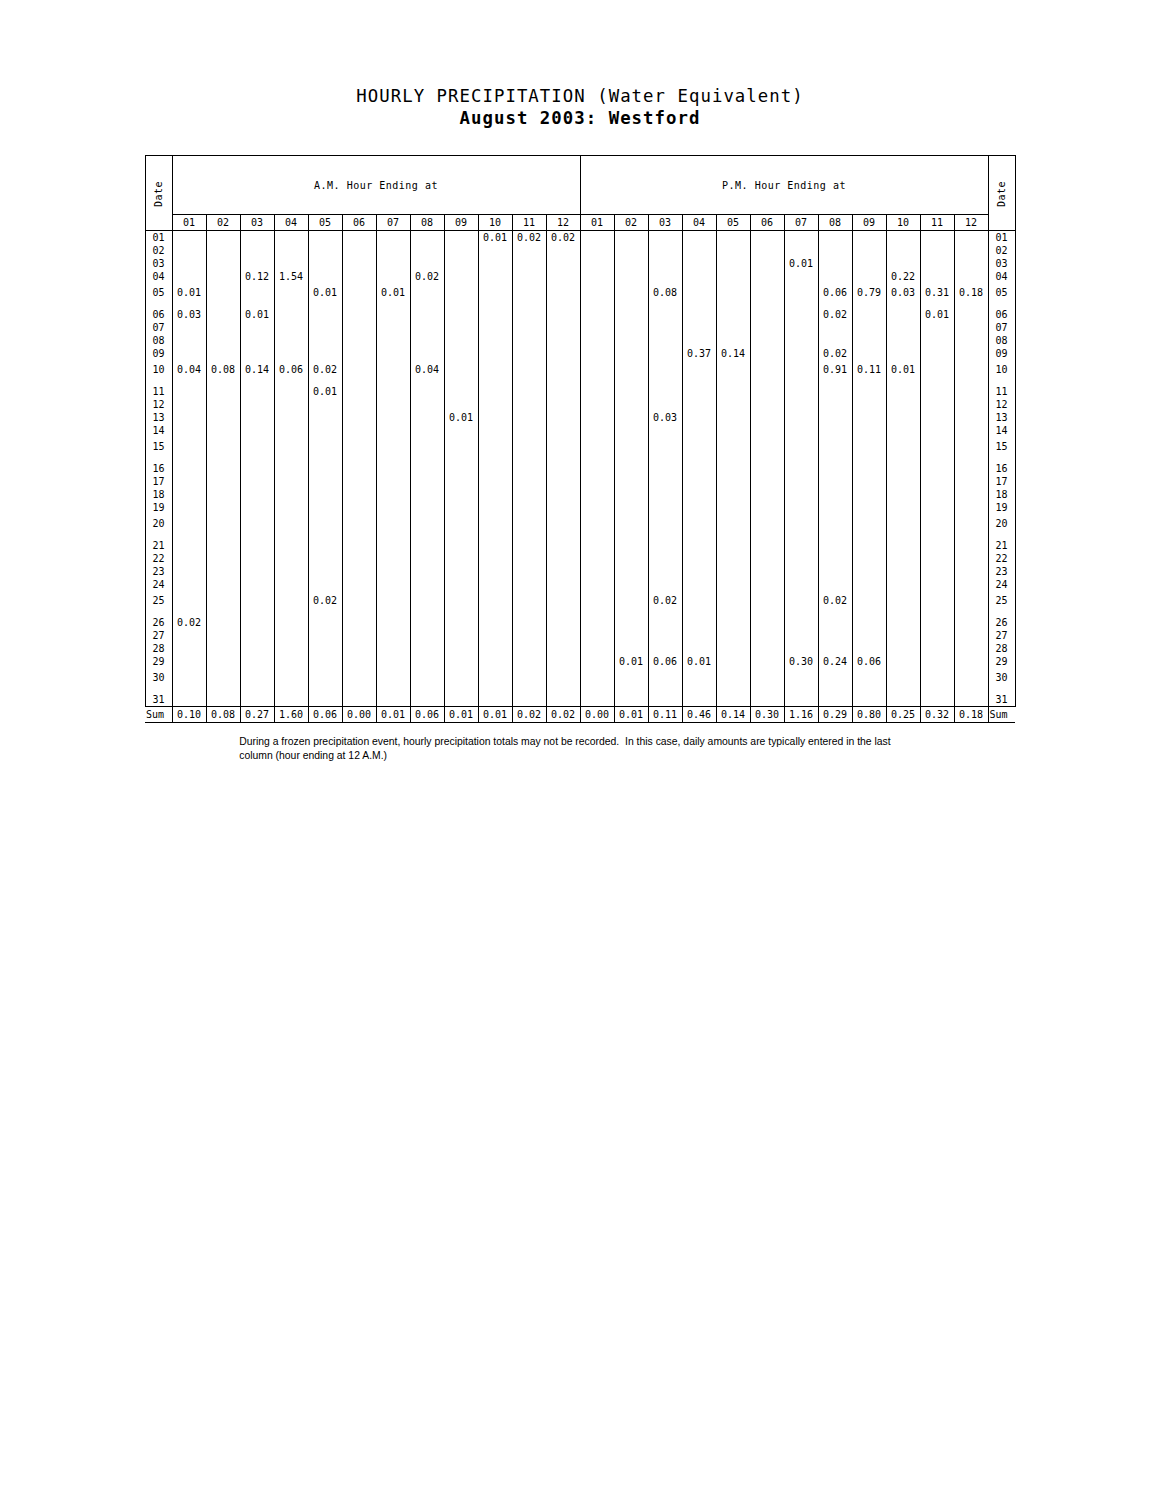HOURLY PRECIPITATION (Water Equivalent)
August 2003: Westford
| Date | A.M. Hour Ending at | P.M. Hour Ending at | Date |
| 01 | 02 | 03 | 04 | 05 | 06 | 07 | 08 | 09 | 10 | 11 | 12 | 01 | 02 | 03 | 04 | 05 | 06 | 07 | 08 | 09 | 10 | 11 | 12 |
| 01 | | | | | | | | | | 0.01 | 0.02 | 0.02 | | | | | | | | | | | | | 01 |
| 02 | | | | | | | | | | | | | | | | | | | | | | | | | 02 |
| 03 | | | | | | | | | | | | | | | | | | | 0.01 | | | | | | 03 |
| 04 | | | 0.12 | 1.54 | | | | 0.02 | | | | | | | | | | | | | | 0.22 | | | 04 |
| 05 | 0.01 | | | | 0.01 | | 0.01 | | | | | | | | 0.08 | | | | | 0.06 | 0.79 | 0.03 | 0.31 | 0.18 | 05 |
| 06 | 0.03 | | 0.01 | | | | | | | | | | | | | | | | | 0.02 | | | 0.01 | | 06 |
| 07 | | | | | | | | | | | | | | | | | | | | | | | | | 07 |
| 08 | | | | | | | | | | | | | | | | | | | | | | | | | 08 |
| 09 | | | | | | | | | | | | | | | | 0.37 | 0.14 | | | 0.02 | | | | | 09 |
| 10 | 0.04 | 0.08 | 0.14 | 0.06 | 0.02 | | | 0.04 | | | | | | | | | | | | 0.91 | 0.11 | 0.01 | | | 10 |
| 11 | | | | | 0.01 | | | | | | | | | | | | | | | | | | | | 11 |
| 12 | | | | | | | | | | | | | | | | | | | | | | | | | 12 |
| 13 | | | | | | | | | 0.01 | | | | | | 0.03 | | | | | | | | | | 13 |
| 14 | | | | | | | | | | | | | | | | | | | | | | | | | 14 |
| 15 | | | | | | | | | | | | | | | | | | | | | | | | | 15 |
| 16 | | | | | | | | | | | | | | | | | | | | | | | | | 16 |
| 17 | | | | | | | | | | | | | | | | | | | | | | | | | 17 |
| 18 | | | | | | | | | | | | | | | | | | | | | | | | | 18 |
| 19 | | | | | | | | | | | | | | | | | | | | | | | | | 19 |
| 20 | | | | | | | | | | | | | | | | | | | | | | | | | 20 |
| 21 | | | | | | | | | | | | | | | | | | | | | | | | | 21 |
| 22 | | | | | | | | | | | | | | | | | | | | | | | | | 22 |
| 23 | | | | | | | | | | | | | | | | | | | | | | | | | 23 |
| 24 | | | | | | | | | | | | | | | | | | | | | | | | | 24 |
| 25 | | | | | 0.02 | | | | | | | | | | 0.02 | | | | | 0.02 | | | | | 25 |
| 26 | 0.02 | | | | | | | | | | | | | | | | | | | | | | | | 26 |
| 27 | | | | | | | | | | | | | | | | | | | | | | | | | 27 |
| 28 | | | | | | | | | | | | | | | | | | | | | | | | | 28 |
| 29 | | | | | | | | | | | | | | 0.01 | 0.06 | 0.01 | | | 0.30 | 0.24 | 0.06 | | | | 29 |
| 30 | | | | | | | | | | | | | | | | | | | | | | | | | 30 |
| 31 | | | | | | | | | | | | | | | | | | | | | | | | | 31 |
| Sum | 0.10 | 0.08 | 0.27 | 1.60 | 0.06 | 0.00 | 0.01 | 0.06 | 0.01 | 0.01 | 0.02 | 0.02 | 0.00 | 0.01 | 0.11 | 0.46 | 0.14 | 0.30 | 1.16 | 0.29 | 0.80 | 0.25 | 0.32 | 0.18 | Sum |
During a frozen precipitation event, hourly precipitation totals may not be recorded. In this case, daily amounts are typically entered in the last column (hour ending at 12 A.M.)